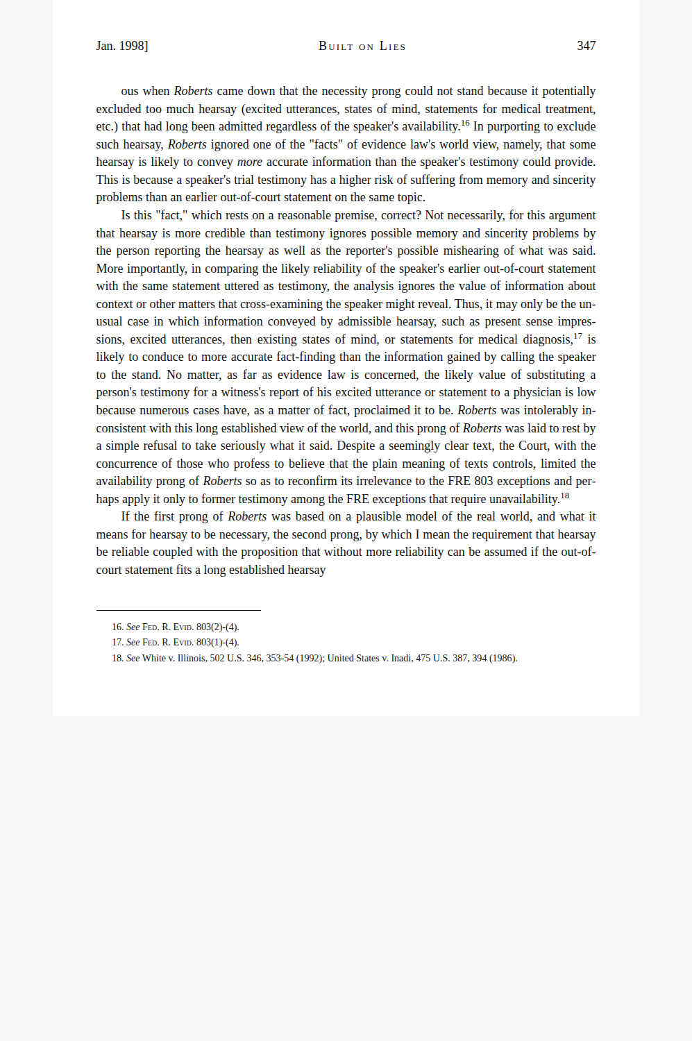Jan. 1998] Built on Lies 347
ous when Roberts came down that the necessity prong could not stand because it potentially excluded too much hearsay (excited utterances, states of mind, statements for medical treatment, etc.) that had long been admitted regardless of the speaker's availability.16 In purporting to exclude such hearsay, Roberts ignored one of the "facts" of evidence law's world view, namely, that some hearsay is likely to convey more accurate information than the speaker's testimony could provide. This is because a speaker's trial testimony has a higher risk of suffering from memory and sincerity problems than an earlier out-of-court statement on the same topic.
Is this "fact," which rests on a reasonable premise, correct? Not necessarily, for this argument that hearsay is more credible than testimony ignores possible memory and sincerity problems by the person reporting the hearsay as well as the reporter's possible mishearing of what was said. More importantly, in comparing the likely reliability of the speaker's earlier out-of-court statement with the same statement uttered as testimony, the analysis ignores the value of information about context or other matters that cross-examining the speaker might reveal. Thus, it may only be the unusual case in which information conveyed by admissible hearsay, such as present sense impressions, excited utterances, then existing states of mind, or statements for medical diagnosis,17 is likely to conduce to more accurate fact-finding than the information gained by calling the speaker to the stand. No matter, as far as evidence law is concerned, the likely value of substituting a person's testimony for a witness's report of his excited utterance or statement to a physician is low because numerous cases have, as a matter of fact, proclaimed it to be. Roberts was intolerably inconsistent with this long established view of the world, and this prong of Roberts was laid to rest by a simple refusal to take seriously what it said. Despite a seemingly clear text, the Court, with the concurrence of those who profess to believe that the plain meaning of texts controls, limited the availability prong of Roberts so as to reconfirm its irrelevance to the FRE 803 exceptions and perhaps apply it only to former testimony among the FRE exceptions that require unavailability.18
If the first prong of Roberts was based on a plausible model of the real world, and what it means for hearsay to be necessary, the second prong, by which I mean the requirement that hearsay be reliable coupled with the proposition that without more reliability can be assumed if the out-of-court statement fits a long established hearsay
16. See Fed. R. Evid. 803(2)-(4).
17. See Fed. R. Evid. 803(1)-(4).
18. See White v. Illinois, 502 U.S. 346, 353-54 (1992); United States v. Inadi, 475 U.S. 387, 394 (1986).